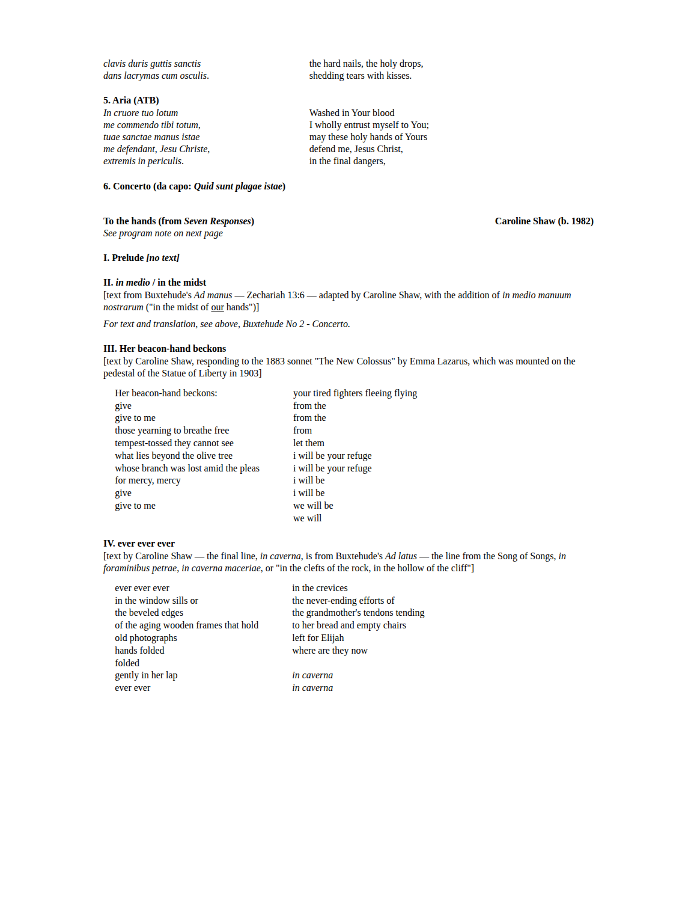| clavis duris guttis sanctis | the hard nails, the holy drops, |
| dans lacrymas cum osculis . | shedding tears with kisses. |
5. Aria (ATB)
| In cruore tuo lotum | Washed in Your blood |
| me commendo tibi totum, | I wholly entrust myself to You; |
| tuae sanctae manus istae | may these holy hands of Yours |
| me defendant, Jesu Christe, | defend me, Jesus Christ, |
| extremis in periculis . | in the final dangers, |
6. Concerto (da capo: Quid sunt plagae istae)
To the hands (from Seven Responses) Caroline Shaw (b. 1982)
See program note on next page
I. Prelude [no text]
II. in medio / in the midst
[text from Buxtehude's Ad manus — Zechariah 13:6 — adapted by Caroline Shaw, with the addition of in medio manuum nostrarum ("in the midst of our hands")]
For text and translation, see above, Buxtehude No 2 - Concerto.
III. Her beacon-hand beckons
[text by Caroline Shaw, responding to the 1883 sonnet "The New Colossus" by Emma Lazarus, which was mounted on the pedestal of the Statue of Liberty in 1903]
| Her beacon-hand beckons: | your tired fighters fleeing flying |
| give | from the |
| give to me | from the |
| those yearning to breathe free | from |
| tempest-tossed they cannot see | let them |
| what lies beyond the olive tree | i will be your refuge |
| whose branch was lost amid the pleas | i will be your refuge |
| for mercy, mercy | i will be |
| give | i will be |
| give to me | we will be |
| | we will |
IV. ever ever ever
[text by Caroline Shaw — the final line, in caverna, is from Buxtehude's Ad latus — the line from the Song of Songs, in foraminibus petrae, in caverna maceriae, or "in the clefts of the rock, in the hollow of the cliff"]
| ever ever ever | in the crevices |
| in the window sills or | the never-ending efforts of |
| the beveled edges | the grandmother's tendons tending |
| of the aging wooden frames that hold | to her bread and empty chairs |
| old photographs | left for Elijah |
| hands folded | where are they now |
| folded | |
| gently in her lap | in caverna |
| ever ever | in caverna |